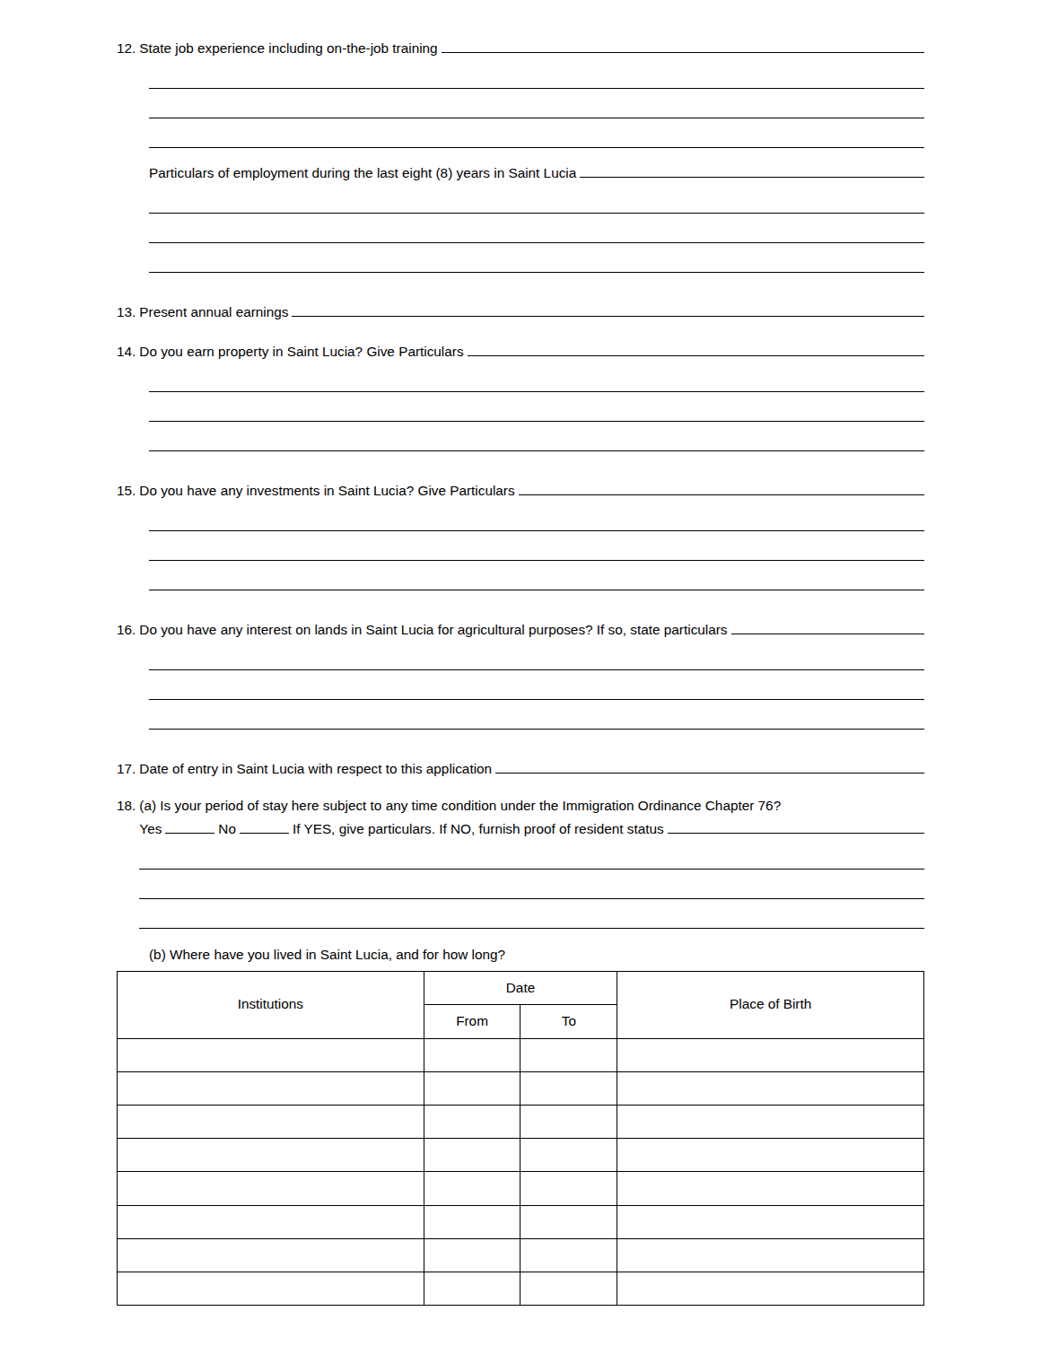12. State job experience including on-the-job training
Particulars of employment during the last eight (8) years in Saint Lucia
13. Present annual earnings
14. Do you earn property in Saint Lucia? Give Particulars
15. Do you have any investments in Saint Lucia? Give Particulars
16. Do you have any interest on lands in Saint Lucia for agricultural purposes? If so, state particulars
17. Date of entry in Saint Lucia with respect to this application
18.
(a) Is your period of stay here subject to any time condition under the Immigration Ordinance Chapter 76?
Yes No If YES, give particulars. If NO, furnish proof of resident status
(b) Where have you lived in Saint Lucia, and for how long?
| Institutions | Date | Place of Birth |
| --- | --- | --- |
| From | To |